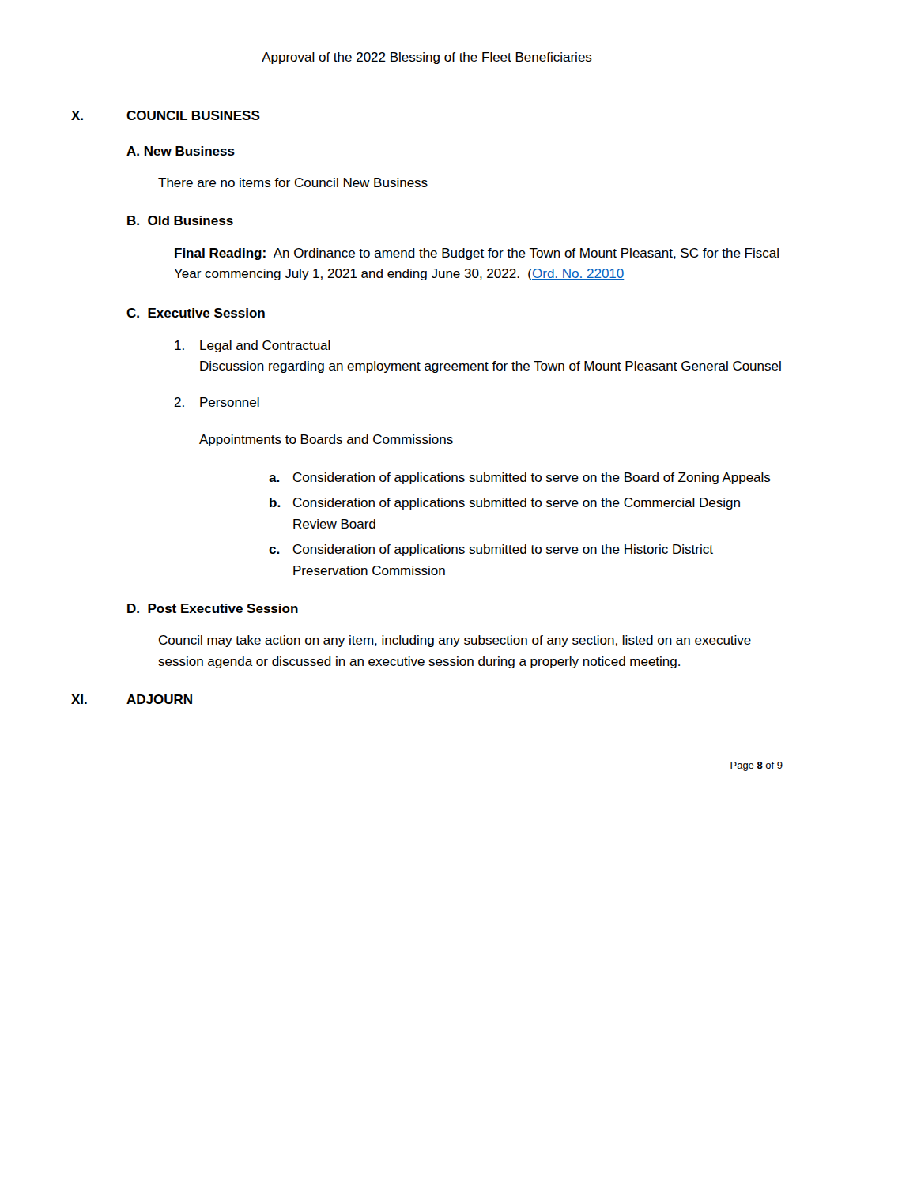Approval of the 2022 Blessing of the Fleet Beneficiaries
X. COUNCIL BUSINESS
A. New Business
There are no items for Council New Business
B. Old Business
Final Reading: An Ordinance to amend the Budget for the Town of Mount Pleasant, SC for the Fiscal Year commencing July 1, 2021 and ending June 30, 2022. (Ord. No. 22010
C. Executive Session
1. Legal and Contractual
Discussion regarding an employment agreement for the Town of Mount Pleasant General Counsel
2. Personnel
Appointments to Boards and Commissions
a. Consideration of applications submitted to serve on the Board of Zoning Appeals
b. Consideration of applications submitted to serve on the Commercial Design Review Board
c. Consideration of applications submitted to serve on the Historic District Preservation Commission
D. Post Executive Session
Council may take action on any item, including any subsection of any section, listed on an executive session agenda or discussed in an executive session during a properly noticed meeting.
XI. ADJOURN
Page 8 of 9